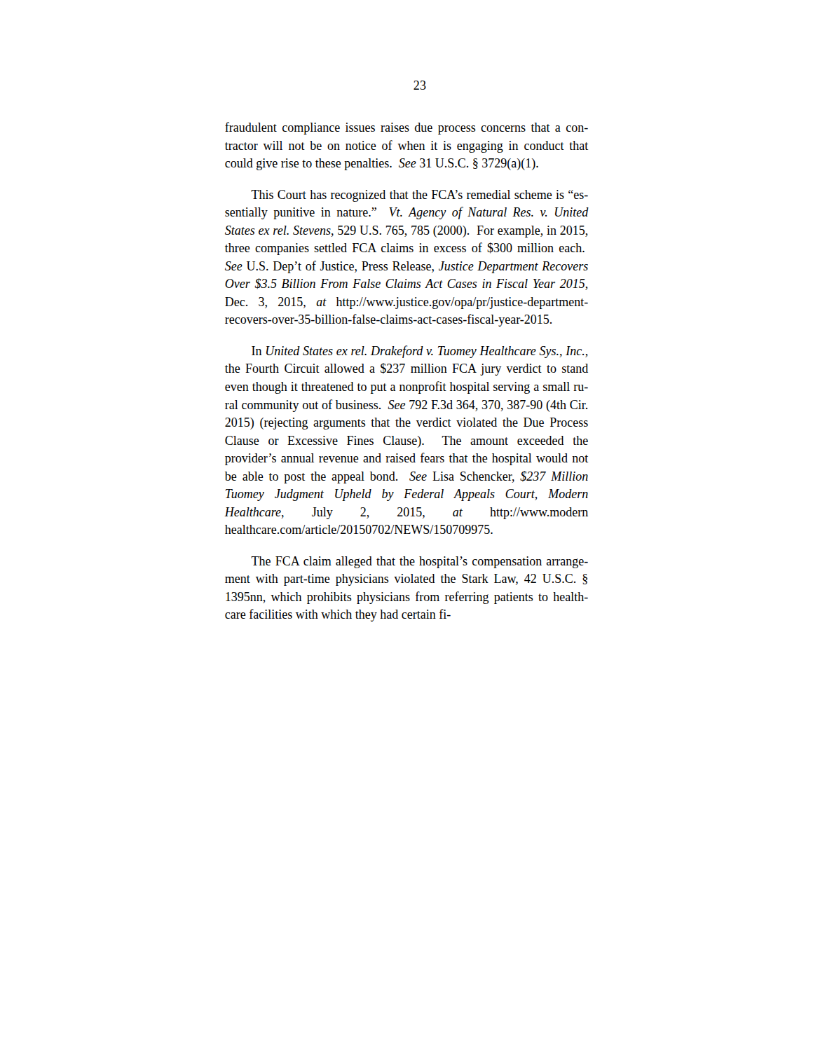23
fraudulent compliance issues raises due process concerns that a contractor will not be on notice of when it is engaging in conduct that could give rise to these penalties. See 31 U.S.C. § 3729(a)(1).
This Court has recognized that the FCA’s remedial scheme is “essentially punitive in nature.” Vt. Agency of Natural Res. v. United States ex rel. Stevens, 529 U.S. 765, 785 (2000). For example, in 2015, three companies settled FCA claims in excess of $300 million each. See U.S. Dep’t of Justice, Press Release, Justice Department Recovers Over $3.5 Billion From False Claims Act Cases in Fiscal Year 2015, Dec. 3, 2015, at http://www.justice.gov/opa/pr/justice-department-recovers-over-35-billion-false-claims-act-cases-fiscal-year-2015.
In United States ex rel. Drakeford v. Tuomey Healthcare Sys., Inc., the Fourth Circuit allowed a $237 million FCA jury verdict to stand even though it threatened to put a nonprofit hospital serving a small rural community out of business. See 792 F.3d 364, 370, 387-90 (4th Cir. 2015) (rejecting arguments that the verdict violated the Due Process Clause or Excessive Fines Clause). The amount exceeded the provider’s annual revenue and raised fears that the hospital would not be able to post the appeal bond. See Lisa Schencker, $237 Million Tuomey Judgment Upheld by Federal Appeals Court, Modern Healthcare, July 2, 2015, at http://www.modern healthcare.com/article/20150702/NEWS/150709975.
The FCA claim alleged that the hospital’s compensation arrangement with part-time physicians violated the Stark Law, 42 U.S.C. § 1395nn, which prohibits physicians from referring patients to healthcare facilities with which they had certain fi-